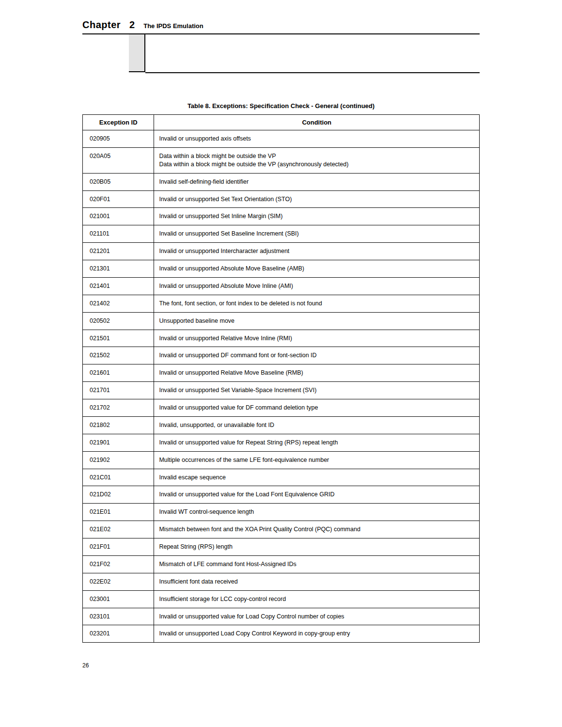Chapter 2 The IPDS Emulation
Table 8. Exceptions: Specification Check - General (continued)
| Exception ID | Condition |
| --- | --- |
| 020905 | Invalid or unsupported axis offsets |
| 020A05 | Data within a block might be outside the VP Data within a block might be outside the VP (asynchronously detected) |
| 020B05 | Invalid self-defining-field identifier |
| 020F01 | Invalid or unsupported Set Text Orientation (STO) |
| 021001 | Invalid or unsupported Set Inline Margin (SIM) |
| 021101 | Invalid or unsupported Set Baseline Increment (SBI) |
| 021201 | Invalid or unsupported Intercharacter adjustment |
| 021301 | Invalid or unsupported Absolute Move Baseline (AMB) |
| 021401 | Invalid or unsupported Absolute Move Inline (AMI) |
| 021402 | The font, font section, or font index to be deleted is not found |
| 020502 | Unsupported baseline move |
| 021501 | Invalid or unsupported Relative Move Inline (RMI) |
| 021502 | Invalid or unsupported DF command font or font-section ID |
| 021601 | Invalid or unsupported Relative Move Baseline (RMB) |
| 021701 | Invalid or unsupported Set Variable-Space Increment (SVI) |
| 021702 | Invalid or unsupported value for DF command deletion type |
| 021802 | Invalid, unsupported, or unavailable font ID |
| 021901 | Invalid or unsupported value for Repeat String (RPS) repeat length |
| 021902 | Multiple occurrences of the same LFE font-equivalence number |
| 021C01 | Invalid escape sequence |
| 021D02 | Invalid or unsupported value for the Load Font Equivalence GRID |
| 021E01 | Invalid WT control-sequence length |
| 021E02 | Mismatch between font and the XOA Print Quality Control (PQC) command |
| 021F01 | Repeat String (RPS) length |
| 021F02 | Mismatch of LFE command font Host-Assigned IDs |
| 022E02 | Insufficient font data received |
| 023001 | Insufficient storage for LCC copy-control record |
| 023101 | Invalid or unsupported value for Load Copy Control number of copies |
| 023201 | Invalid or unsupported Load Copy Control Keyword in copy-group entry |
26